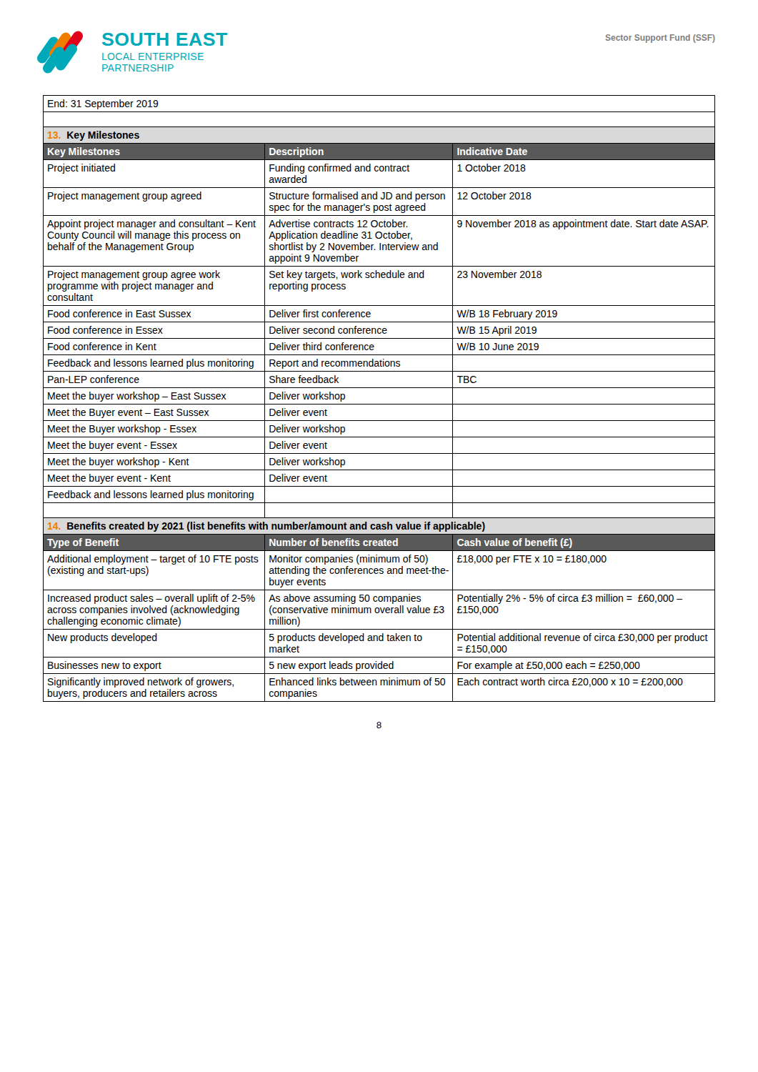SOUTH EAST
LOCAL ENTERPRISE
PARTNERSHIP
Sector Support Fund (SSF)
| End: 31 September 2019 |
| 13. Key Milestones |
| Key Milestones | Description | Indicative Date |
| Project initiated | Funding confirmed and contract awarded | 1 October 2018 |
| Project management group agreed | Structure formalised and JD and person spec for the manager's post agreed | 12 October 2018 |
| Appoint project manager and consultant – Kent County Council will manage this process on behalf of the Management Group | Advertise contracts 12 October. Application deadline 31 October, shortlist by 2 November. Interview and appoint 9 November | 9 November 2018 as appointment date. Start date ASAP. |
| Project management group agree work programme with project manager and consultant | Set key targets, work schedule and reporting process | 23 November 2018 |
| Food conference in East Sussex | Deliver first conference | W/B 18 February 2019 |
| Food conference in Essex | Deliver second conference | W/B 15 April 2019 |
| Food conference in Kent | Deliver third conference | W/B 10 June 2019 |
| Feedback and lessons learned plus monitoring | Report and recommendations | |
| Pan-LEP conference | Share feedback | TBC |
| Meet the buyer workshop – East Sussex | Deliver workshop | |
| Meet the Buyer event – East Sussex | Deliver event | |
| Meet the Buyer workshop - Essex | Deliver workshop | |
| Meet the buyer event - Essex | Deliver event | |
| Meet the buyer workshop - Kent | Deliver workshop | |
| Meet the buyer event - Kent | Deliver event | |
| Feedback and lessons learned plus monitoring | | |
| 14. Benefits created by 2021 (list benefits with number/amount and cash value if applicable) |
| Type of Benefit | Number of benefits created | Cash value of benefit (£) |
| Additional employment – target of 10 FTE posts (existing and start-ups) | Monitor companies (minimum of 50) attending the conferences and meet-the-buyer events | £18,000 per FTE x 10 = £180,000 |
| Increased product sales – overall uplift of 2-5% across companies involved (acknowledging challenging economic climate) | As above assuming 50 companies (conservative minimum overall value £3 million) | Potentially 2% - 5% of circa £3 million = £60,000 – £150,000 |
| New products developed | 5 products developed and taken to market | Potential additional revenue of circa £30,000 per product = £150,000 |
| Businesses new to export | 5 new export leads provided | For example at £50,000 each = £250,000 |
| Significantly improved network of growers, buyers, producers and retailers across | Enhanced links between minimum of 50 companies | Each contract worth circa £20,000 x 10 = £200,000 |
8